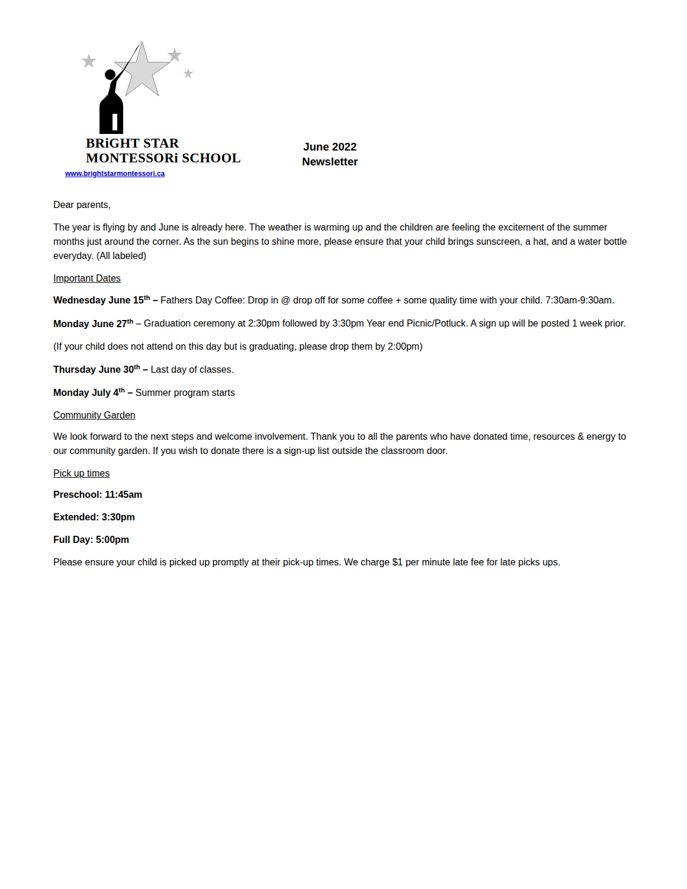BRiGHT STAR
MONTESSORi SCHOOL
www.brightstarmontessori.ca
June 2022
Newsletter
Dear parents,
The year is flying by and June is already here. The weather is warming up and the children are feeling the excitement of the summer months just around the corner. As the sun begins to shine more, please ensure that your child brings sunscreen, a hat, and a water bottle everyday. (All labeled)
Important Dates
Wednesday June 15th – Fathers Day Coffee: Drop in @ drop off for some coffee + some quality time with your child. 7:30am-9:30am.
Monday June 27th – Graduation ceremony at 2:30pm followed by 3:30pm Year end Picnic/Potluck. A sign up will be posted 1 week prior.
(If your child does not attend on this day but is graduating, please drop them by 2:00pm)
Thursday June 30th – Last day of classes.
Monday July 4th – Summer program starts
Community Garden
We look forward to the next steps and welcome involvement. Thank you to all the parents who have donated time, resources & energy to our community garden. If you wish to donate there is a sign-up list outside the classroom door.
Pick up times
Preschool: 11:45am
Extended: 3:30pm
Full Day: 5:00pm
Please ensure your child is picked up promptly at their pick-up times. We charge $1 per minute late fee for late picks ups.